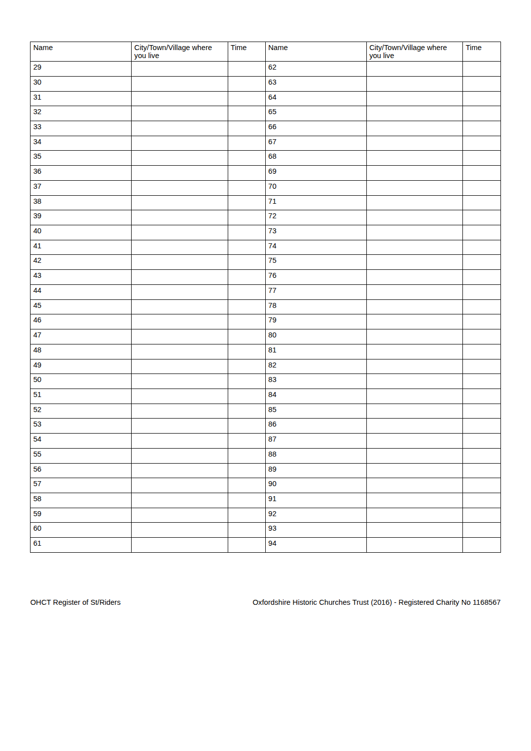| Name | City/Town/Village where you live | Time | Name | City/Town/Village where you live | Time |
| --- | --- | --- | --- | --- | --- |
| 29 | | | 62 | | |
| 30 | | | 63 | | |
| 31 | | | 64 | | |
| 32 | | | 65 | | |
| 33 | | | 66 | | |
| 34 | | | 67 | | |
| 35 | | | 68 | | |
| 36 | | | 69 | | |
| 37 | | | 70 | | |
| 38 | | | 71 | | |
| 39 | | | 72 | | |
| 40 | | | 73 | | |
| 41 | | | 74 | | |
| 42 | | | 75 | | |
| 43 | | | 76 | | |
| 44 | | | 77 | | |
| 45 | | | 78 | | |
| 46 | | | 79 | | |
| 47 | | | 80 | | |
| 48 | | | 81 | | |
| 49 | | | 82 | | |
| 50 | | | 83 | | |
| 51 | | | 84 | | |
| 52 | | | 85 | | |
| 53 | | | 86 | | |
| 54 | | | 87 | | |
| 55 | | | 88 | | |
| 56 | | | 89 | | |
| 57 | | | 90 | | |
| 58 | | | 91 | | |
| 59 | | | 92 | | |
| 60 | | | 93 | | |
| 61 | | | 94 | | |
OHCT Register of St/Riders Oxfordshire Historic Churches Trust (2016) - Registered Charity No 1168567